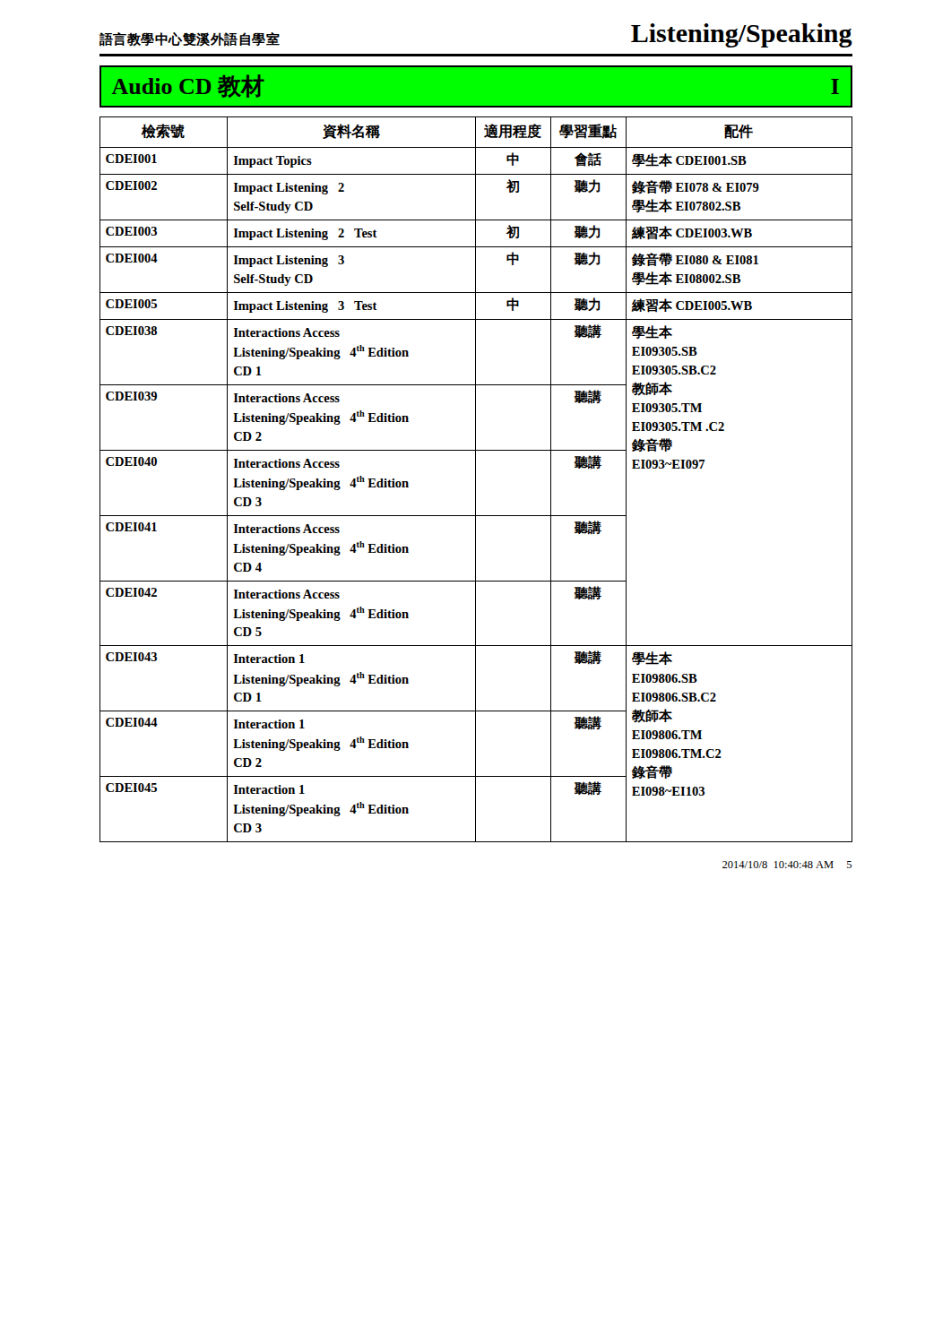語言教學中心雙溪外語自學室
Listening/Speaking
Audio CD 教材
I
| 檢索號 | 資料名稱 | 適用程度 | 學習重點 | 配件 |
| --- | --- | --- | --- | --- |
| CDEI001 | Impact Topics | 中 | 會話 | 學生本 CDEI001.SB |
| CDEI002 | Impact Listening 2 Self-Study CD | 初 | 聽力 | 錄音帶 EI078 & EI079 學生本 EI07802.SB |
| CDEI003 | Impact Listening 2 Test | 初 | 聽力 | 練習本 CDEI003.WB |
| CDEI004 | Impact Listening 3 Self-Study CD | 中 | 聽力 | 錄音帶 EI080 & EI081 學生本 EI08002.SB |
| CDEI005 | Impact Listening 3 Test | 中 | 聽力 | 練習本 CDEI005.WB |
| CDEI038 | Interactions Access Listening/Speaking 4 th Edition CD 1 | | 聽講 | 學生本 EI09305.SB EI09305.SB.C2 教師本 EI09305.TM EI09305.TM .C2 錄音帶 EI093~EI097 |
| CDEI039 | Interactions Access Listening/Speaking 4 th Edition CD 2 | | 聽講 |
| CDEI040 | Interactions Access Listening/Speaking 4 th Edition CD 3 | | 聽講 |
| CDEI041 | Interactions Access Listening/Speaking 4 th Edition CD 4 | | 聽講 |
| CDEI042 | Interactions Access Listening/Speaking 4 th Edition CD 5 | | 聽講 |
| CDEI043 | Interaction 1 Listening/Speaking 4 th Edition CD 1 | | 聽講 | 學生本 EI09806.SB EI09806.SB.C2 教師本 EI09806.TM EI09806.TM.C2 錄音帶 EI098~EI103 |
| CDEI044 | Interaction 1 Listening/Speaking 4 th Edition CD 2 | | 聽講 |
| CDEI045 | Interaction 1 Listening/Speaking 4 th Edition CD 3 | | 聽講 |
2014/10/8 10:40:48 AM5